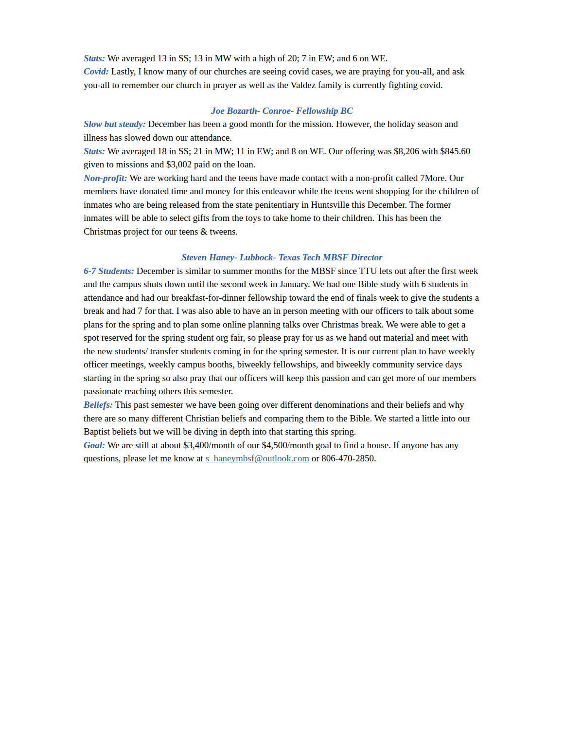Stats: We averaged 13 in SS; 13 in MW with a high of 20; 7 in EW; and 6 on WE.
Covid: Lastly, I know many of our churches are seeing covid cases, we are praying for you-all, and ask you-all to remember our church in prayer as well as the Valdez family is currently fighting covid.
Joe Bozarth- Conroe- Fellowship BC
Slow but steady: December has been a good month for the mission. However, the holiday season and illness has slowed down our attendance.
Stats: We averaged 18 in SS; 21 in MW; 11 in EW; and 8 on WE. Our offering was $8,206 with $845.60 given to missions and $3,002 paid on the loan.
Non-profit: We are working hard and the teens have made contact with a non-profit called 7More. Our members have donated time and money for this endeavor while the teens went shopping for the children of inmates who are being released from the state penitentiary in Huntsville this December. The former inmates will be able to select gifts from the toys to take home to their children. This has been the Christmas project for our teens & tweens.
Steven Haney- Lubbock- Texas Tech MBSF Director
6-7 Students: December is similar to summer months for the MBSF since TTU lets out after the first week and the campus shuts down until the second week in January. We had one Bible study with 6 students in attendance and had our breakfast-for-dinner fellowship toward the end of finals week to give the students a break and had 7 for that. I was also able to have an in person meeting with our officers to talk about some plans for the spring and to plan some online planning talks over Christmas break. We were able to get a spot reserved for the spring student org fair, so please pray for us as we hand out material and meet with the new students/ transfer students coming in for the spring semester. It is our current plan to have weekly officer meetings, weekly campus booths, biweekly fellowships, and biweekly community service days starting in the spring so also pray that our officers will keep this passion and can get more of our members passionate reaching others this semester.
Beliefs: This past semester we have been going over different denominations and their beliefs and why there are so many different Christian beliefs and comparing them to the Bible. We started a little into our Baptist beliefs but we will be diving in depth into that starting this spring.
Goal: We are still at about $3,400/month of our $4,500/month goal to find a house. If anyone has any questions, please let me know at s_haneymbsf@outlook.com or 806-470-2850.